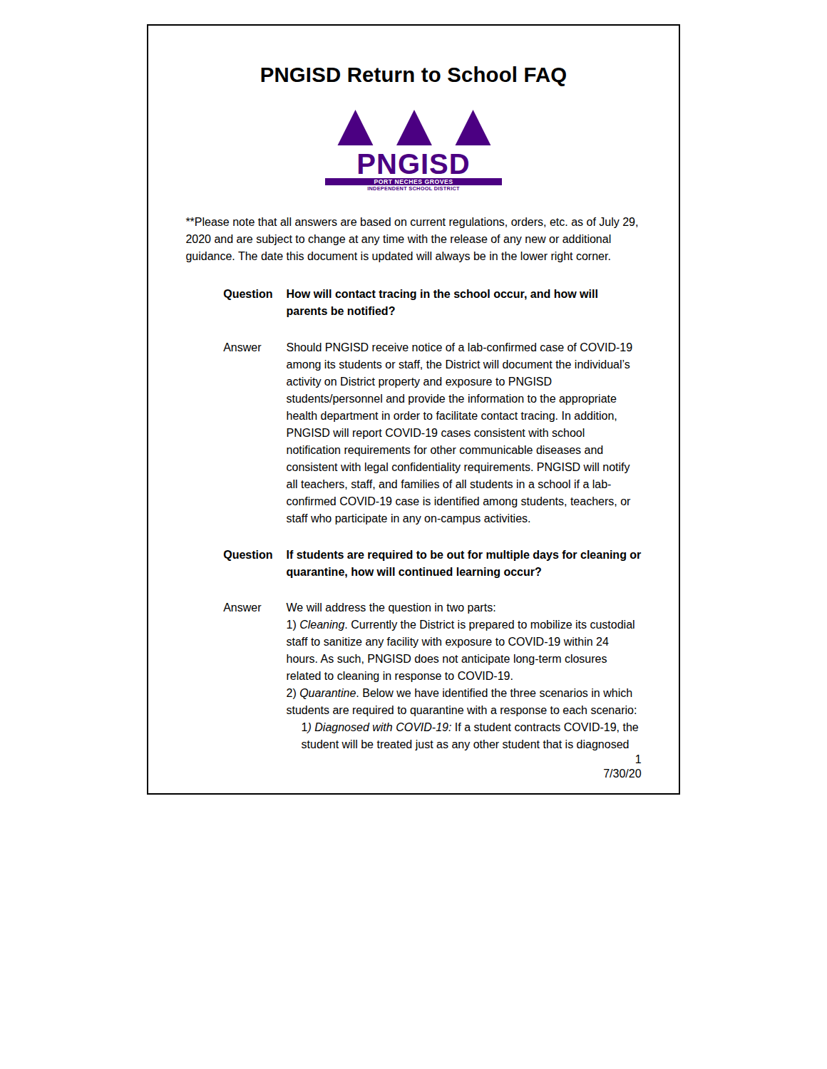PNGISD Return to School FAQ
▲▲▲
PNGISD
PORT NECHES GROVES INDEPENDENT SCHOOL DISTRICT
**Please note that all answers are based on current regulations, orders, etc. as of July 29, 2020 and are subject to change at any time with the release of any new or additional guidance. The date this document is updated will always be in the lower right corner.
Question
How will contact tracing in the school occur, and how will parents be notified?
Answer
Should PNGISD receive notice of a lab-confirmed case of COVID-19 among its students or staff, the District will document the individual’s activity on District property and exposure to PNGISD students/personnel and provide the information to the appropriate health department in order to facilitate contact tracing. In addition, PNGISD will report COVID-19 cases consistent with school notification requirements for other communicable diseases and consistent with legal confidentiality requirements. PNGISD will notify all teachers, staff, and families of all students in a school if a lab-confirmed COVID-19 case is identified among students, teachers, or staff who participate in any on-campus activities.
Question
If students are required to be out for multiple days for cleaning or quarantine, how will continued learning occur?
Answer
We will address the question in two parts:
1) Cleaning. Currently the District is prepared to mobilize its custodial staff to sanitize any facility with exposure to COVID-19 within 24 hours. As such, PNGISD does not anticipate long-term closures related to cleaning in response to COVID-19.
2) Quarantine. Below we have identified the three scenarios in which students are required to quarantine with a response to each scenario:
1) Diagnosed with COVID-19: If a student contracts COVID-19, the student will be treated just as any other student that is diagnosed
1
7/30/20